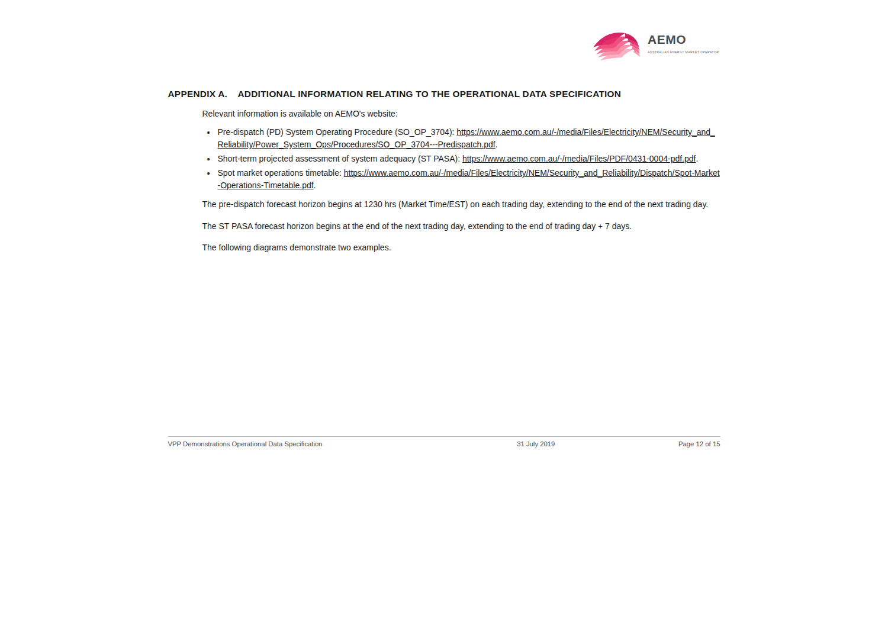AEMO AUSTRALIAN ENERGY MARKET OPERATOR
APPENDIX A. ADDITIONAL INFORMATION RELATING TO THE OPERATIONAL DATA SPECIFICATION
Relevant information is available on AEMO's website:
Pre-dispatch (PD) System Operating Procedure (SO_OP_3704): https://www.aemo.com.au/-/media/Files/Electricity/NEM/Security_and_Reliability/Power_System_Ops/Procedures/SO_OP_3704---Predispatch.pdf.
Short-term projected assessment of system adequacy (ST PASA): https://www.aemo.com.au/-/media/Files/PDF/0431-0004-pdf.pdf.
Spot market operations timetable: https://www.aemo.com.au/-/media/Files/Electricity/NEM/Security_and_Reliability/Dispatch/Spot-Market-Operations-Timetable.pdf.
The pre-dispatch forecast horizon begins at 1230 hrs (Market Time/EST) on each trading day, extending to the end of the next trading day.
The ST PASA forecast horizon begins at the end of the next trading day, extending to the end of trading day + 7 days.
The following diagrams demonstrate two examples.
VPP Demonstrations Operational Data Specification 31 July 2019 Page 12 of 15